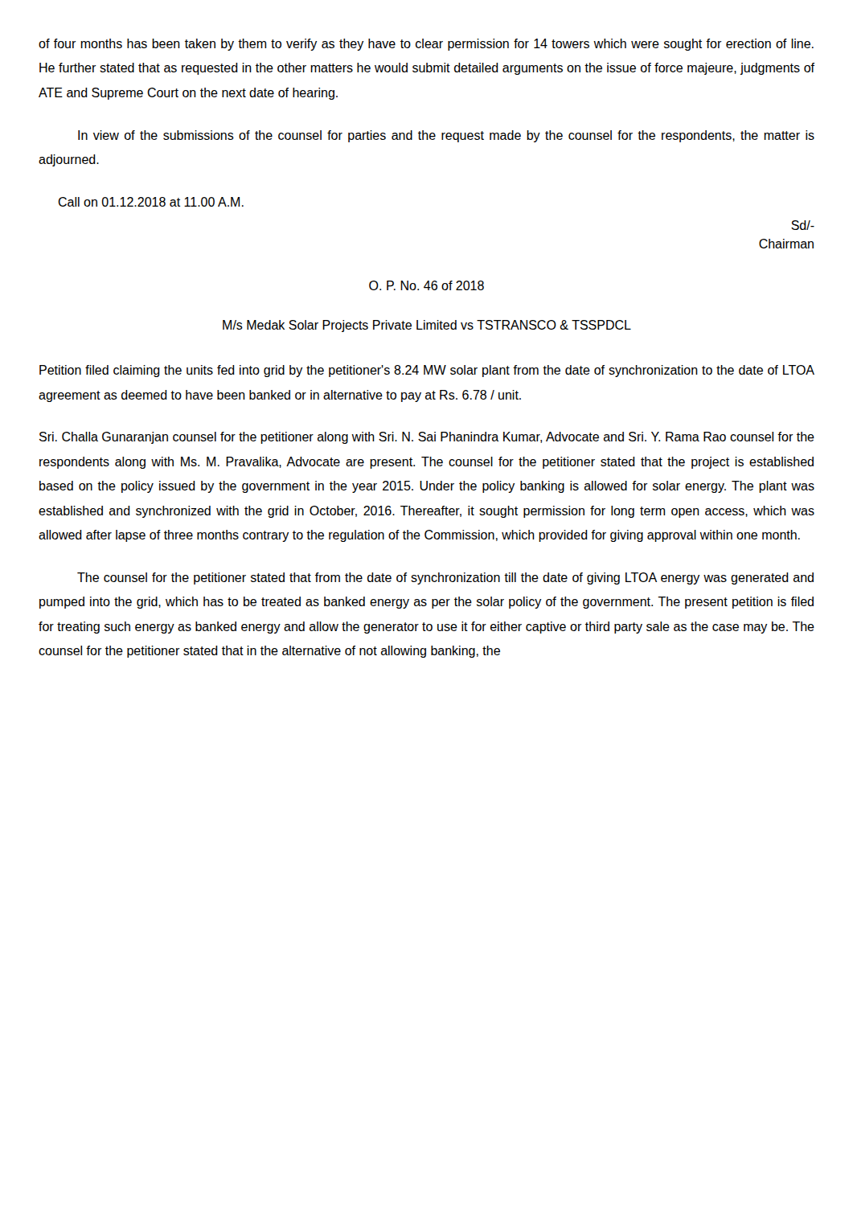of four months has been taken by them to verify as they have to clear permission for 14 towers which were sought for erection of line. He further stated that as requested in the other matters he would submit detailed arguments on the issue of force majeure, judgments of ATE and Supreme Court on the next date of hearing.
In view of the submissions of the counsel for parties and the request made by the counsel for the respondents, the matter is adjourned.
Call on 01.12.2018 at 11.00 A.M.
Sd/-
Chairman
O. P. No. 46 of 2018
M/s Medak Solar Projects Private Limited vs TSTRANSCO & TSSPDCL
Petition filed claiming the units fed into grid by the petitioner's 8.24 MW solar plant from the date of synchronization to the date of LTOA agreement as deemed to have been banked or in alternative to pay at Rs. 6.78 / unit.
Sri. Challa Gunaranjan counsel for the petitioner along with Sri. N. Sai Phanindra Kumar, Advocate and Sri. Y. Rama Rao counsel for the respondents along with Ms. M. Pravalika, Advocate are present. The counsel for the petitioner stated that the project is established based on the policy issued by the government in the year 2015. Under the policy banking is allowed for solar energy. The plant was established and synchronized with the grid in October, 2016. Thereafter, it sought permission for long term open access, which was allowed after lapse of three months contrary to the regulation of the Commission, which provided for giving approval within one month.
The counsel for the petitioner stated that from the date of synchronization till the date of giving LTOA energy was generated and pumped into the grid, which has to be treated as banked energy as per the solar policy of the government. The present petition is filed for treating such energy as banked energy and allow the generator to use it for either captive or third party sale as the case may be. The counsel for the petitioner stated that in the alternative of not allowing banking, the